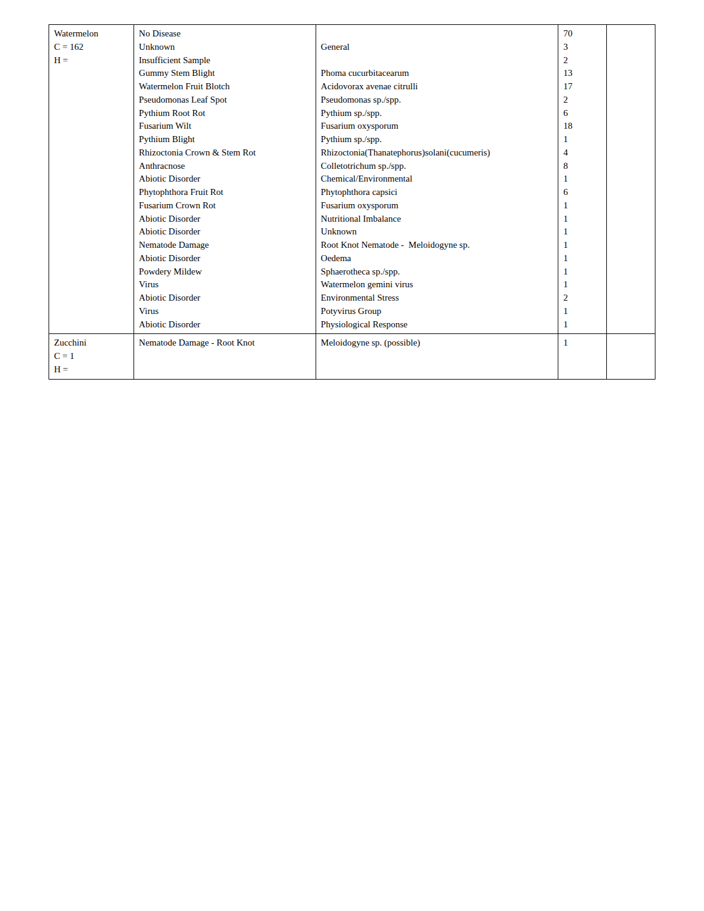| Watermelon C = 162 H = | No Disease Unknown Insufficient Sample Gummy Stem Blight Watermelon Fruit Blotch Pseudomonas Leaf Spot Pythium Root Rot Fusarium Wilt Pythium Blight Rhizoctonia Crown & Stem Rot Anthracnose Abiotic Disorder Phytophthora Fruit Rot Fusarium Crown Rot Abiotic Disorder Abiotic Disorder Nematode Damage Abiotic Disorder Powdery Mildew Virus Abiotic Disorder Virus Abiotic Disorder | General Phoma cucurbitacearum Acidovorax avenae citrulli Pseudomonas sp./spp. Pythium sp./spp. Fusarium oxysporum Pythium sp./spp. Rhizoctonia(Thanatephorus)solani(cucumeris) Colletotrichum sp./spp. Chemical/Environmental Phytophthora capsici Fusarium oxysporum Nutritional Imbalance Unknown Root Knot Nematode - Meloidogyne sp. Oedema Sphaerotheca sp./spp. Watermelon gemini virus Environmental Stress Potyvirus Group Physiological Response | 70 3 2 13 17 2 6 18 1 4 8 1 6 1 1 1 1 1 1 1 2 1 1 | |
| Zucchini C = 1 H = | Nematode Damage - Root Knot | Meloidogyne sp. (possible) | 1 | |